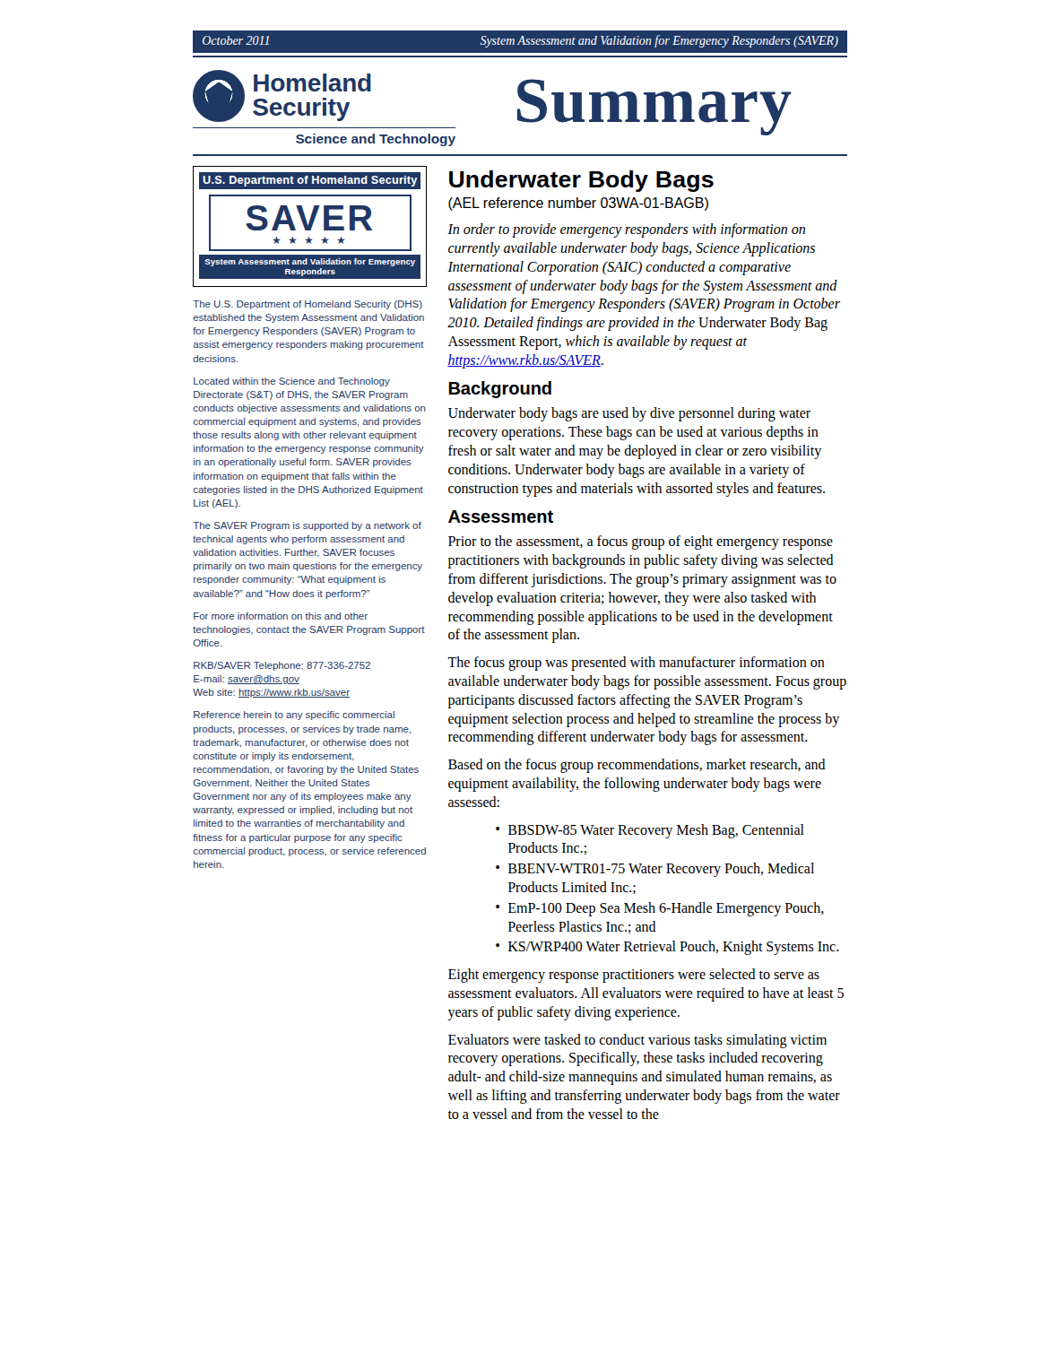October 2011
System Assessment and Validation for Emergency Responders (SAVER)
Homeland
Security
Science and Technology
Summary
U.S. Department of Homeland Security
SAVER
★ ★ ★ ★ ★
System Assessment and Validation for Emergency Responders
The U.S. Department of Homeland Security (DHS) established the System Assessment and Validation for Emergency Responders (SAVER) Program to assist emergency responders making procurement decisions.
Located within the Science and Technology Directorate (S&T) of DHS, the SAVER Program conducts objective assessments and validations on commercial equipment and systems, and provides those results along with other relevant equipment information to the emergency response community in an operationally useful form. SAVER provides information on equipment that falls within the categories listed in the DHS Authorized Equipment List (AEL).
The SAVER Program is supported by a network of technical agents who perform assessment and validation activities. Further, SAVER focuses primarily on two main questions for the emergency responder community: “What equipment is available?” and “How does it perform?”
For more information on this and other technologies, contact the SAVER Program Support Office.
RKB/SAVER Telephone: 877-336-2752
E-mail: saver@dhs.gov
Web site: https://www.rkb.us/saver
Reference herein to any specific commercial products, processes, or services by trade name, trademark, manufacturer, or otherwise does not constitute or imply its endorsement, recommendation, or favoring by the United States Government. Neither the United States Government nor any of its employees make any warranty, expressed or implied, including but not limited to the warranties of merchantability and fitness for a particular purpose for any specific commercial product, process, or service referenced herein.
Underwater Body Bags
(AEL reference number 03WA-01-BAGB)
In order to provide emergency responders with information on currently available underwater body bags, Science Applications International Corporation (SAIC) conducted a comparative assessment of underwater body bags for the System Assessment and Validation for Emergency Responders (SAVER) Program in October 2010. Detailed findings are provided in the Underwater Body Bag Assessment Report, which is available by request at https://www.rkb.us/SAVER.
Background
Underwater body bags are used by dive personnel during water recovery operations. These bags can be used at various depths in fresh or salt water and may be deployed in clear or zero visibility conditions. Underwater body bags are available in a variety of construction types and materials with assorted styles and features.
Assessment
Prior to the assessment, a focus group of eight emergency response practitioners with backgrounds in public safety diving was selected from different jurisdictions. The group’s primary assignment was to develop evaluation criteria; however, they were also tasked with recommending possible applications to be used in the development of the assessment plan.
The focus group was presented with manufacturer information on available underwater body bags for possible assessment. Focus group participants discussed factors affecting the SAVER Program’s equipment selection process and helped to streamline the process by recommending different underwater body bags for assessment.
Based on the focus group recommendations, market research, and equipment availability, the following underwater body bags were assessed:
BBSDW-85 Water Recovery Mesh Bag, Centennial Products Inc.;
BBENV-WTR01-75 Water Recovery Pouch, Medical Products Limited Inc.;
EmP-100 Deep Sea Mesh 6-Handle Emergency Pouch, Peerless Plastics Inc.; and
KS/WRP400 Water Retrieval Pouch, Knight Systems Inc.
Eight emergency response practitioners were selected to serve as assessment evaluators. All evaluators were required to have at least 5 years of public safety diving experience.
Evaluators were tasked to conduct various tasks simulating victim recovery operations. Specifically, these tasks included recovering adult- and child-size mannequins and simulated human remains, as well as lifting and transferring underwater body bags from the water to a vessel and from the vessel to the